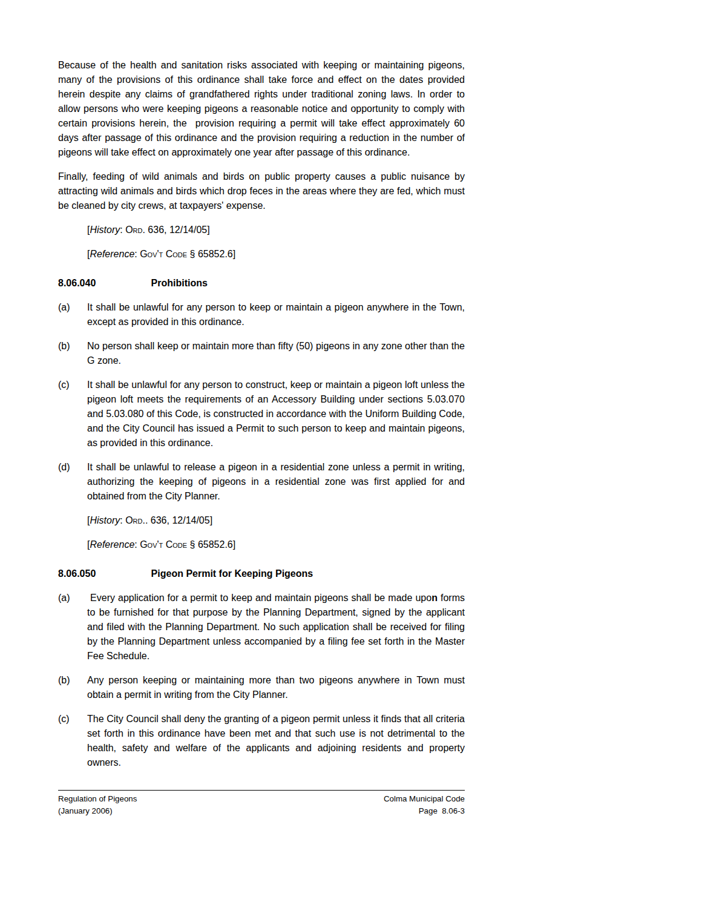Because of the health and sanitation risks associated with keeping or maintaining pigeons, many of the provisions of this ordinance shall take force and effect on the dates provided herein despite any claims of grandfathered rights under traditional zoning laws. In order to allow persons who were keeping pigeons a reasonable notice and opportunity to comply with certain provisions herein, the provision requiring a permit will take effect approximately 60 days after passage of this ordinance and the provision requiring a reduction in the number of pigeons will take effect on approximately one year after passage of this ordinance.
Finally, feeding of wild animals and birds on public property causes a public nuisance by attracting wild animals and birds which drop feces in the areas where they are fed, which must be cleaned by city crews, at taxpayers' expense.
[History: Ord. 636, 12/14/05]
[Reference: Gov't Code § 65852.6]
8.06.040 Prohibitions
(a) It shall be unlawful for any person to keep or maintain a pigeon anywhere in the Town, except as provided in this ordinance.
(b) No person shall keep or maintain more than fifty (50) pigeons in any zone other than the G zone.
(c) It shall be unlawful for any person to construct, keep or maintain a pigeon loft unless the pigeon loft meets the requirements of an Accessory Building under sections 5.03.070 and 5.03.080 of this Code, is constructed in accordance with the Uniform Building Code, and the City Council has issued a Permit to such person to keep and maintain pigeons, as provided in this ordinance.
(d) It shall be unlawful to release a pigeon in a residential zone unless a permit in writing, authorizing the keeping of pigeons in a residential zone was first applied for and obtained from the City Planner.
[History: Ord.. 636, 12/14/05]
[Reference: Gov't Code § 65852.6]
8.06.050 Pigeon Permit for Keeping Pigeons
(a) Every application for a permit to keep and maintain pigeons shall be made upon forms to be furnished for that purpose by the Planning Department, signed by the applicant and filed with the Planning Department. No such application shall be received for filing by the Planning Department unless accompanied by a filing fee set forth in the Master Fee Schedule.
(b) Any person keeping or maintaining more than two pigeons anywhere in Town must obtain a permit in writing from the City Planner.
(c) The City Council shall deny the granting of a pigeon permit unless it finds that all criteria set forth in this ordinance have been met and that such use is not detrimental to the health, safety and welfare of the applicants and adjoining residents and property owners.
Regulation of Pigeons
(January 2006)
Colma Municipal Code
Page 8.06-3